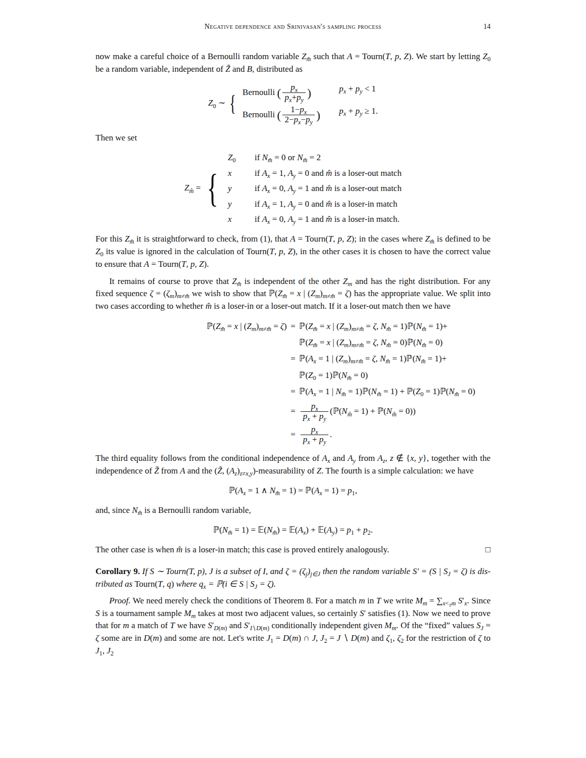Negative dependence and Srinivasan's sampling process 14
now make a careful choice of a Bernoulli random variable Zm̂ such that A = Tourn(T, p, Z). We start by letting Z0 be a random variable, independent of Z̃ and B, distributed as
Z0 ∼ { Bernoulli (px px+py) px + py < 1 Bernoulli (1−px 2−px−py) px + py ≥ 1.
Then we set
Zm̂ = { Z0 if Nm̂ = 0 or Nm̂ = 2 x if Ax = 1, Ay = 0 and m̂ is a loser-out match y if Ax = 0, Ay = 1 and m̂ is a loser-out match y if Ax = 1, Ay = 0 and m̂ is a loser-in match x if Ax = 0, Ay = 1 and m̂ is a loser-in match.
For this Zm̂ it is straightforward to check, from (1), that A = Tourn(T, p, Z); in the cases where Zm̂ is defined to be Z0 its value is ignored in the calculation of Tourn(T, p, Z), in the other cases it is chosen to have the correct value to ensure that A = Tourn(T, p, Z).
It remains of course to prove that Zm̂ is independent of the other Zm and has the right distribution. For any fixed sequence ζ = (ζm)m≠m̂ we wish to show that ℙ(Zm̂ = x | (Zm)m≠m̂ = ζ) has the appropriate value. We split into two cases according to whether m̂ is a loser-in or a loser-out match. If it a loser-out match then we have
ℙ(Zm̂ = x | (Zm)m≠m̂ = ζ)
=
ℙ(Zm̂ = x | (Zm)m≠m̂ = ζ, Nm̂ = 1)ℙ(Nm̂ = 1)+
ℙ(Zm̂ = x | (Zm)m≠m̂ = ζ, Nm̂ = 0)ℙ(Nm̂ = 0)
=
ℙ(Ax = 1 | (Zm)m≠m̂ = ζ, Nm̂ = 1)ℙ(Nm̂ = 1)+
ℙ(Z0 = 1)ℙ(Nm̂ = 0)
=
ℙ(Ax = 1 | Nm̂ = 1)ℙ(Nm̂ = 1) + ℙ(Z0 = 1)ℙ(Nm̂ = 0)
=
px px + py(ℙ(Nm̂ = 1) + ℙ(Nm̂ = 0))
=
px px + py.
The third equality follows from the conditional independence of Ax and Ay from Az, z ∉ {x, y}, together with the independence of Z̃ from A and the (Z̃, (Az)z≠x,y)-measurability of Z. The fourth is a simple calculation: we have
ℙ(Ax = 1 ∧ Nm̂ = 1) = ℙ(Ax = 1) = p1,
and, since Nm̂ is a Bernoulli random variable,
ℙ(Nm̂ = 1) = 𝔼(Nm̂) = 𝔼(Ax) + 𝔼(Ay) = p1 + p2.
The other case is when m̂ is a loser-in match; this case is proved entirely analogously. □
Corollary 9. If S ∼ Tourn(T, p), J is a subset of I, and ζ = (ζj)j∈J then the random variable S′ = (S | SJ = ζ) is distributed as Tourn(T, q) where qx = ℙ(i ∈ S | SJ = ζ).
Proof. We need merely check the conditions of Theorem 8. For a match m in T we write Mm = ∑x<Tm S′x. Since S is a tournament sample Mm takes at most two adjacent values, so certainly S′ satisfies (1). Now we need to prove that for m a match of T we have S′D(m) and S′I∖D(m) conditionally independent given Mm. Of the “fixed” values SJ = ζ some are in D(m) and some are not. Let's write J1 = D(m) ∩ J, J2 = J ∖ D(m) and ζ1, ζ2 for the restriction of ζ to J1, J2